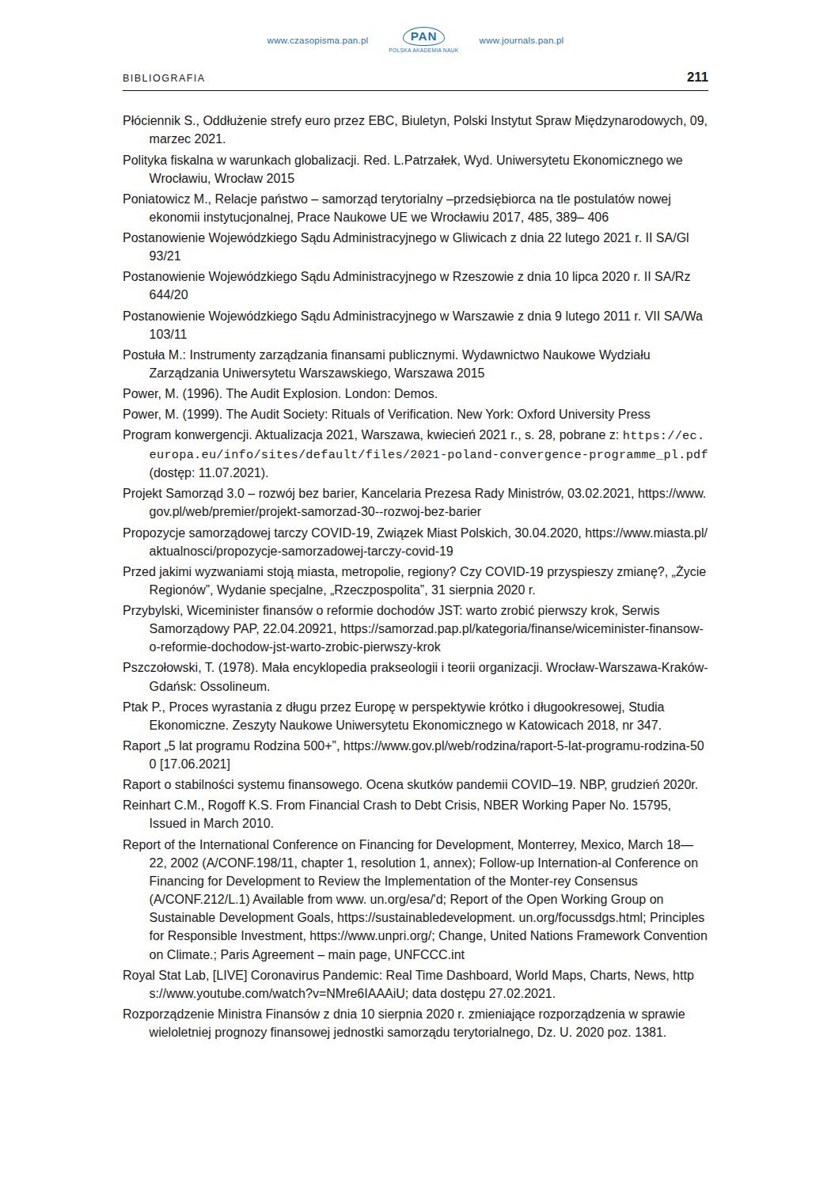www.czasopisma.pan.pl PAN Polska Akademia Nauk www.journals.pan.pl
Bibliografia 211
Płóciennik S., Oddłużenie strefy euro przez EBC, Biuletyn, Polski Instytut Spraw Międzynarodowych, 09, marzec 2021.
Polityka fiskalna w warunkach globalizacji. Red. L.Patrzałek, Wyd. Uniwersytetu Ekonomicznego we Wrocławiu, Wrocław 2015
Poniatowicz M., Relacje państwo – samorząd terytorialny –przedsiębiorca na tle postulatów nowej ekonomii instytucjonalnej, Prace Naukowe UE we Wrocławiu 2017, 485, 389– 406
Postanowienie Wojewódzkiego Sądu Administracyjnego w Gliwicach z dnia 22 lutego 2021 r. II SA/Gl 93/21
Postanowienie Wojewódzkiego Sądu Administracyjnego w Rzeszowie z dnia 10 lipca 2020 r. II SA/Rz 644/20
Postanowienie Wojewódzkiego Sądu Administracyjnego w Warszawie z dnia 9 lutego 2011 r. VII SA/Wa 103/11
Postuła M.: Instrumenty zarządzania finansami publicznymi. Wydawnictwo Naukowe Wydziału Zarządzania Uniwersytetu Warszawskiego, Warszawa 2015
Power, M. (1996). The Audit Explosion. London: Demos.
Power, M. (1999). The Audit Society: Rituals of Verification. New York: Oxford University Press
Program konwergencji. Aktualizacja 2021, Warszawa, kwiecień 2021 r., s. 28, pobrane z: https://ec.europa.eu/info/sites/default/files/2021-poland-convergence-programme_pl.pdf (dostęp: 11.07.2021).
Projekt Samorząd 3.0 – rozwój bez barier, Kancelaria Prezesa Rady Ministrów, 03.02.2021, https://www.gov.pl/web/premier/projekt-samorzad-30--rozwoj-bez-barier
Propozycje samorządowej tarczy COVID-19, Związek Miast Polskich, 30.04.2020, https://www.miasta.pl/aktualnosci/propozycje-samorzadowej-tarczy-covid-19
Przed jakimi wyzwaniami stoją miasta, metropolie, regiony? Czy COVID-19 przyspieszy zmianę?, „Życie Regionów”, Wydanie specjalne, „Rzeczpospolita”, 31 sierpnia 2020 r.
Przybylski, Wiceminister finansów o reformie dochodów JST: warto zrobić pierwszy krok, Serwis Samorządowy PAP, 22.04.20921, https://samorzad.pap.pl/kategoria/finanse/wiceminister-finansow-o-reformie-dochodow-jst-warto-zrobic-pierwszy-krok
Pszczołowski, T. (1978). Mała encyklopedia prakseologii i teorii organizacji. Wrocław-Warszawa-Kraków-Gdańsk: Ossolineum.
Ptak P., Proces wyrastania z długu przez Europę w perspektywie krótko i długookresowej, Studia Ekonomiczne. Zeszyty Naukowe Uniwersytetu Ekonomicznego w Katowicach 2018, nr 347.
Raport „5 lat programu Rodzina 500+”, https://www.gov.pl/web/rodzina/raport-5-lat-programu-rodzina-500 [17.06.2021]
Raport o stabilności systemu finansowego. Ocena skutków pandemii COVID–19. NBP, grudzień 2020r.
Reinhart C.M., Rogoff K.S. From Financial Crash to Debt Crisis, NBER Working Paper No. 15795, Issued in March 2010.
Report of the International Conference on Financing for Development, Monterrey, Mexico, March 18—22, 2002 (A/CONF.198/11, chapter 1, resolution 1, annex); Follow-up Internation-al Conference on Financing for Development to Review the Implementation of the Monter-rey Consensus (A/CONF.212/L.1) Available from www. un.org/esa/'d; Report of the Open Working Group on Sustainable Development Goals, https://sustainabledevelopment. un.org/focussdgs.html; Principles for Responsible Investment, https://www.unpri.org/; Change, United Nations Framework Convention on Climate.; Paris Agreement – main page, UNFCCC.int
Royal Stat Lab, [LIVE] Coronavirus Pandemic: Real Time Dashboard, World Maps, Charts, News, https://www.youtube.com/watch?v=NMre6IAAAiU; data dostępu 27.02.2021.
Rozporządzenie Ministra Finansów z dnia 10 sierpnia 2020 r. zmieniające rozporządzenia w sprawie wieloletniej prognozy finansowej jednostki samorządu terytorialnego, Dz. U. 2020 poz. 1381.